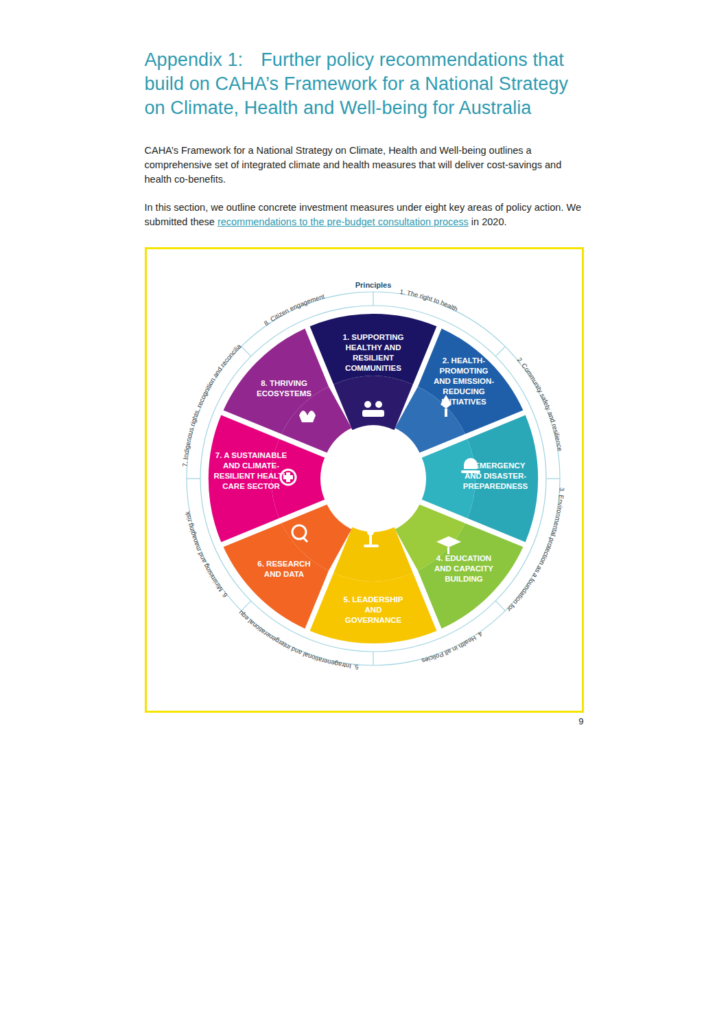Appendix 1: Further policy recommendations that build on CAHA’s Framework for a National Strategy on Climate, Health and Well-being for Australia
CAHA’s Framework for a National Strategy on Climate, Health and Well-being outlines a comprehensive set of integrated climate and health measures that will deliver cost-savings and health co-benefits.
In this section, we outline concrete investment measures under eight key areas of policy action. We submitted these recommendations to the pre-budget consultation process in 2020.
Principles 1. The right to health 2. Community safety and resilience 3. Environmental protection as a foundation for health and well-being 4. Health in all Policies 5. Intragenerational and intergenerational equity 6. Minimising and managing risk 7. Indigenous rights, recognition and reconciliation 8. Citizen engagement 1. SUPPORTING HEALTHY AND RESILIENT COMMUNITIES 2. HEALTH- PROMOTING AND EMISSION- REDUCING INITIATIVES 3. EMERGENCY AND DISASTER- PREPAREDNESS 4. EDUCATION AND CAPACITY BUILDING 5. LEADERSHIP AND GOVERNANCE 6. RESEARCH AND DATA 7. A SUSTAINABLE AND CLIMATE- RESILIENT HEALTH CARE SECTOR 8. THRIVING ECOSYSTEMS
9